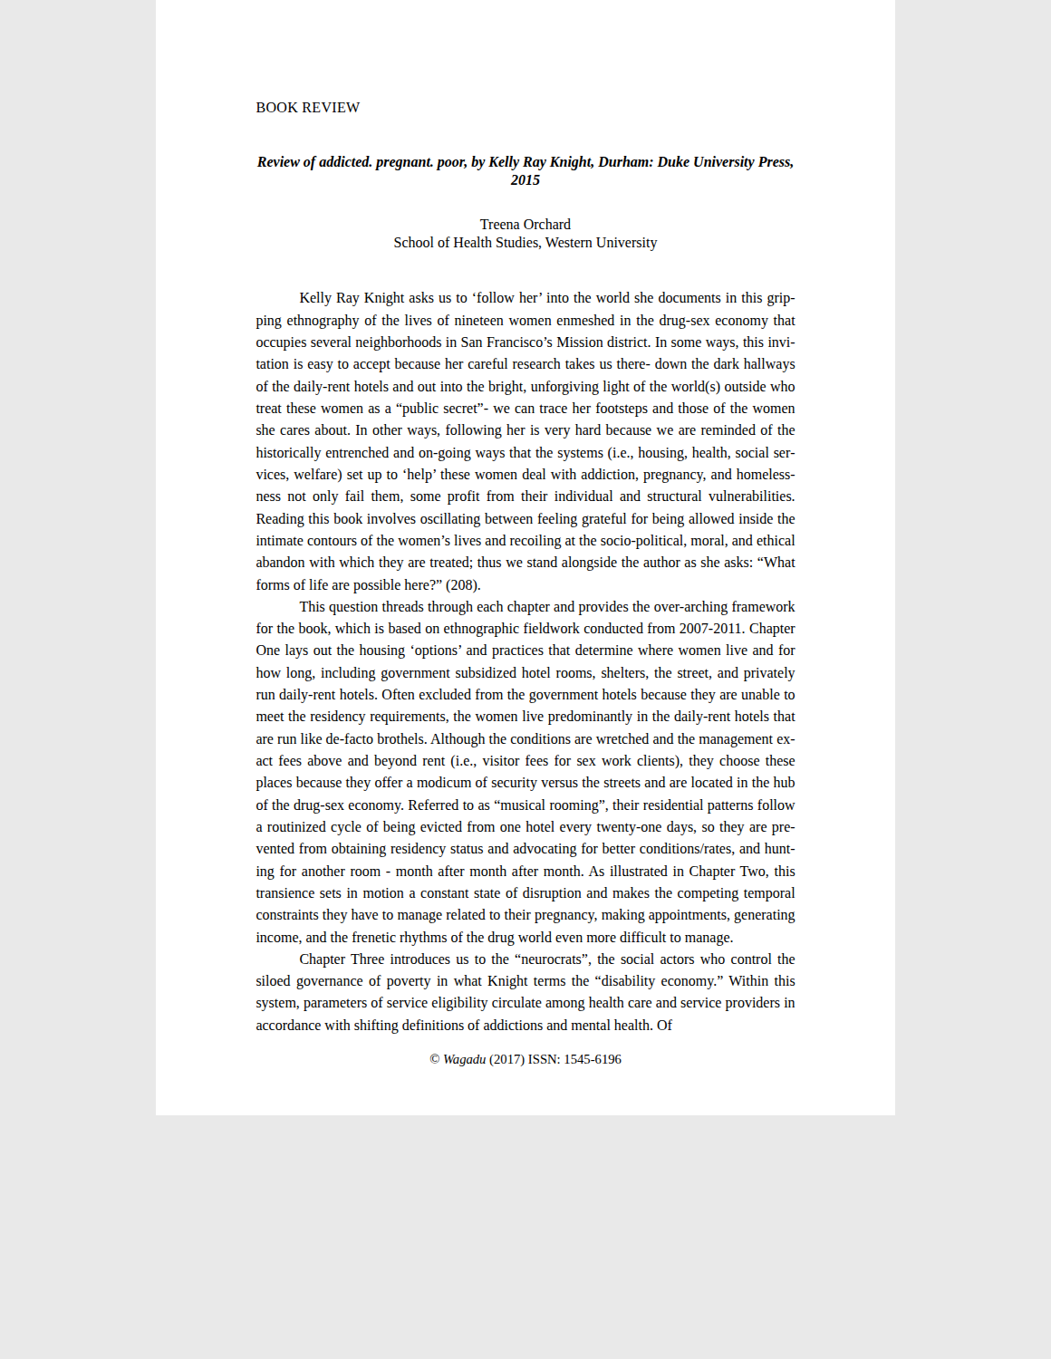BOOK REVIEW
Review of addicted. pregnant. poor, by Kelly Ray Knight, Durham: Duke University Press, 2015
Treena Orchard
School of Health Studies, Western University
Kelly Ray Knight asks us to ‘follow her’ into the world she documents in this gripping ethnography of the lives of nineteen women enmeshed in the drug-sex economy that occupies several neighborhoods in San Francisco’s Mission district. In some ways, this invitation is easy to accept because her careful research takes us there- down the dark hallways of the daily-rent hotels and out into the bright, unforgiving light of the world(s) outside who treat these women as a “public secret”- we can trace her footsteps and those of the women she cares about. In other ways, following her is very hard because we are reminded of the historically entrenched and on-going ways that the systems (i.e., housing, health, social services, welfare) set up to ‘help’ these women deal with addiction, pregnancy, and homelessness not only fail them, some profit from their individual and structural vulnerabilities. Reading this book involves oscillating between feeling grateful for being allowed inside the intimate contours of the women’s lives and recoiling at the socio-political, moral, and ethical abandon with which they are treated; thus we stand alongside the author as she asks: “What forms of life are possible here?” (208).
This question threads through each chapter and provides the over-arching framework for the book, which is based on ethnographic fieldwork conducted from 2007-2011. Chapter One lays out the housing ‘options’ and practices that determine where women live and for how long, including government subsidized hotel rooms, shelters, the street, and privately run daily-rent hotels. Often excluded from the government hotels because they are unable to meet the residency requirements, the women live predominantly in the daily-rent hotels that are run like de-facto brothels. Although the conditions are wretched and the management exact fees above and beyond rent (i.e., visitor fees for sex work clients), they choose these places because they offer a modicum of security versus the streets and are located in the hub of the drug-sex economy. Referred to as “musical rooming”, their residential patterns follow a routinized cycle of being evicted from one hotel every twenty-one days, so they are prevented from obtaining residency status and advocating for better conditions/rates, and hunting for another room - month after month after month. As illustrated in Chapter Two, this transience sets in motion a constant state of disruption and makes the competing temporal constraints they have to manage related to their pregnancy, making appointments, generating income, and the frenetic rhythms of the drug world even more difficult to manage.
Chapter Three introduces us to the “neurocrats”, the social actors who control the siloed governance of poverty in what Knight terms the “disability economy.” Within this system, parameters of service eligibility circulate among health care and service providers in accordance with shifting definitions of addictions and mental health. Of
© Wagadu (2017) ISSN: 1545-6196